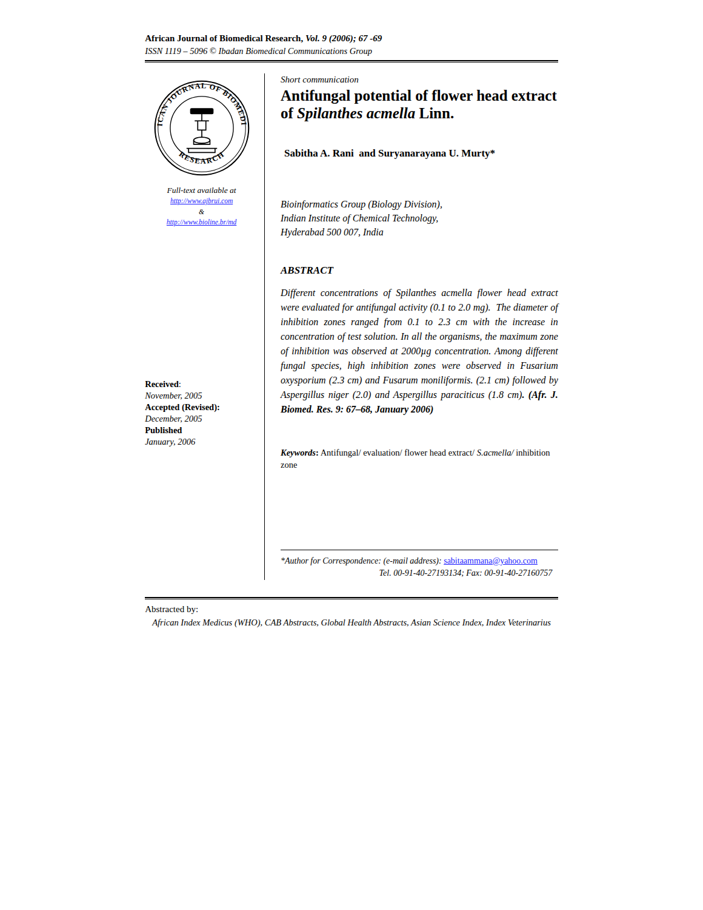African Journal of Biomedical Research, Vol. 9 (2006); 67 -69
ISSN 1119 – 5096 © Ibadan Biomedical Communications Group
AFRICAN JOURNAL OF BIOMEDICAL RESEARCH
Full-text available at
http://www.ajbrui.com
&
http://www.bioline.br/md
Received:
November, 2005
Accepted (Revised):
December, 2005
Published
January, 2006
Short communication
Antifungal potential of flower head extract of Spilanthes acmella Linn.
Sabitha A. Rani and Suryanarayana U. Murty*
Bioinformatics Group (Biology Division),
Indian Institute of Chemical Technology,
Hyderabad 500 007, India
ABSTRACT
Different concentrations of Spilanthes acmella flower head extract were evaluated for antifungal activity (0.1 to 2.0 mg). The diameter of inhibition zones ranged from 0.1 to 2.3 cm with the increase in concentration of test solution. In all the organisms, the maximum zone of inhibition was observed at 2000µg concentration. Among different fungal species, high inhibition zones were observed in Fusarium oxysporium (2.3 cm) and Fusarum moniliformis. (2.1 cm) followed by Aspergillus niger (2.0) and Aspergillus paraciticus (1.8 cm). (Afr. J. Biomed. Res. 9: 67–68, January 2006)
Keywords: Antifungal/ evaluation/ flower head extract/ S.acmella/ inhibition zone
*Author for Correspondence: (e-mail address): sabitaammana@yahoo.com Tel. 00-91-40-27193134; Fax: 00-91-40-27160757
Abstracted by:
African Index Medicus (WHO), CAB Abstracts, Global Health Abstracts, Asian Science Index, Index Veterinarius